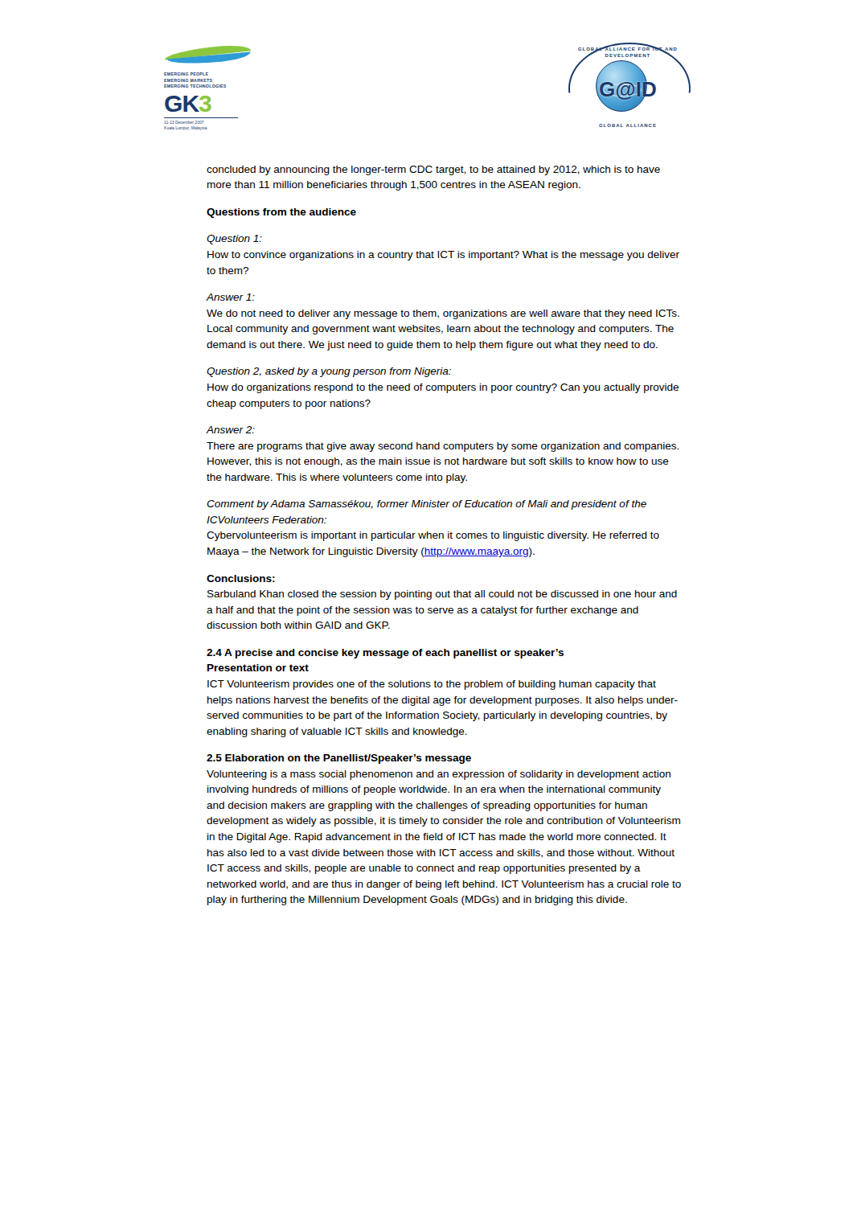EMERGING PEOPLE
EMERGING MARKETS
EMERGING TECHNOLOGIES
GK3
11-13 December 2007
Kuala Lumpur, Malaysia
GLOBAL ALLIANCE FOR ICT AND DEVELOPMENT
G@ID
GLOBAL ALLIANCE
concluded by announcing the longer-term CDC target, to be attained by 2012, which is to have more than 11 million beneficiaries through 1,500 centres in the ASEAN region.
Questions from the audience
Question 1:
How to convince organizations in a country that ICT is important? What is the message you deliver to them?
Answer 1:
We do not need to deliver any message to them, organizations are well aware that they need ICTs. Local community and government want websites, learn about the technology and computers. The demand is out there. We just need to guide them to help them figure out what they need to do.
Question 2, asked by a young person from Nigeria:
How do organizations respond to the need of computers in poor country? Can you actually provide cheap computers to poor nations?
Answer 2:
There are programs that give away second hand computers by some organization and companies. However, this is not enough, as the main issue is not hardware but soft skills to know how to use the hardware. This is where volunteers come into play.
Comment by Adama Samassékou, former Minister of Education of Mali and president of the ICVolunteers Federation:
Cybervolunteerism is important in particular when it comes to linguistic diversity. He referred to Maaya – the Network for Linguistic Diversity (http://www.maaya.org).
Conclusions:
Sarbuland Khan closed the session by pointing out that all could not be discussed in one hour and a half and that the point of the session was to serve as a catalyst for further exchange and discussion both within GAID and GKP.
2.4 A precise and concise key message of each panellist or speaker’s
Presentation or text
ICT Volunteerism provides one of the solutions to the problem of building human capacity that helps nations harvest the benefits of the digital age for development purposes. It also helps under-served communities to be part of the Information Society, particularly in developing countries, by enabling sharing of valuable ICT skills and knowledge.
2.5 Elaboration on the Panellist/Speaker’s message
Volunteering is a mass social phenomenon and an expression of solidarity in development action involving hundreds of millions of people worldwide. In an era when the international community and decision makers are grappling with the challenges of spreading opportunities for human development as widely as possible, it is timely to consider the role and contribution of Volunteerism in the Digital Age. Rapid advancement in the field of ICT has made the world more connected. It has also led to a vast divide between those with ICT access and skills, and those without. Without ICT access and skills, people are unable to connect and reap opportunities presented by a networked world, and are thus in danger of being left behind. ICT Volunteerism has a crucial role to play in furthering the Millennium Development Goals (MDGs) and in bridging this divide.